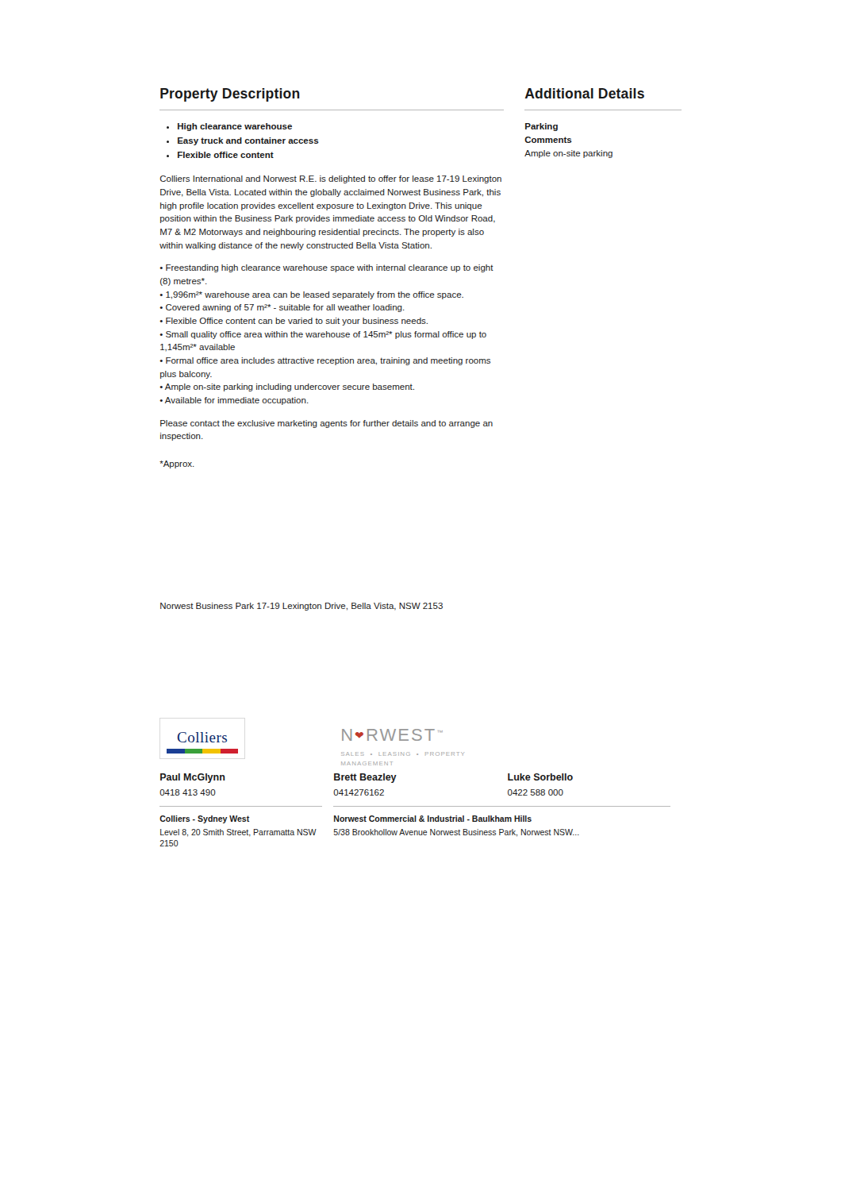Property Description
High clearance warehouse
Easy truck and container access
Flexible office content
Colliers International and Norwest R.E. is delighted to offer for lease 17-19 Lexington Drive, Bella Vista. Located within the globally acclaimed Norwest Business Park, this high profile location provides excellent exposure to Lexington Drive. This unique position within the Business Park provides immediate access to Old Windsor Road, M7 & M2 Motorways and neighbouring residential precincts. The property is also within walking distance of the newly constructed Bella Vista Station.
• Freestanding high clearance warehouse space with internal clearance up to eight (8) metres*.
• 1,996m²* warehouse area can be leased separately from the office space.
• Covered awning of 57 m²* - suitable for all weather loading.
• Flexible Office content can be varied to suit your business needs.
• Small quality office area within the warehouse of 145m²* plus formal office up to 1,145m²* available
• Formal office area includes attractive reception area, training and meeting rooms plus balcony.
• Ample on-site parking including undercover secure basement.
• Available for immediate occupation.
Please contact the exclusive marketing agents for further details and to arrange an inspection.
*Approx.
Additional Details
Parking
Comments
Ample on-site parking
Norwest Business Park 17-19 Lexington Drive, Bella Vista, NSW 2153
Colliers
N❤RWEST™
SALES • LEASING • PROPERTY MANAGEMENT
Paul McGlynn
0418 413 490
Brett Beazley
0414276162
Luke Sorbello
0422 588 000
Colliers - Sydney West
Level 8, 20 Smith Street, Parramatta NSW 2150
Norwest Commercial & Industrial - Baulkham Hills
5/38 Brookhollow Avenue Norwest Business Park, Norwest NSW...